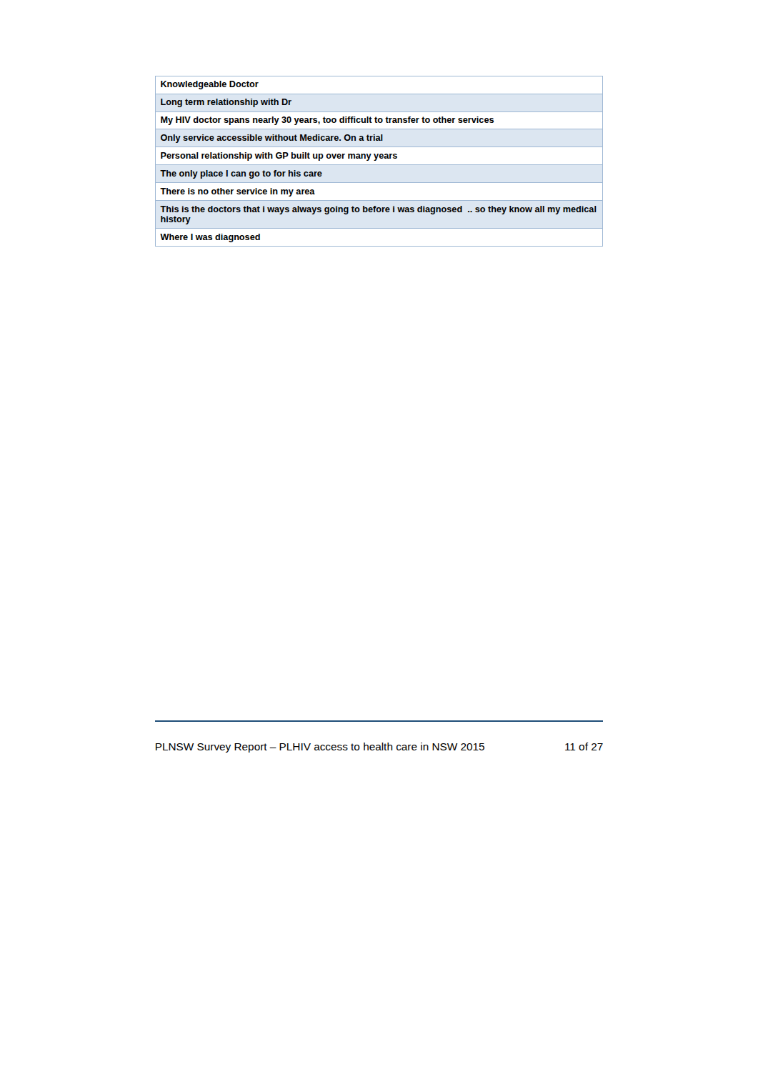| Knowledgeable Doctor |
| Long term relationship with Dr |
| My HIV doctor spans nearly 30 years, too difficult to transfer to other services |
| Only service accessible without Medicare. On a trial |
| Personal relationship with GP built up over many years |
| The only place I can go to for his care |
| There is no other service in my area |
| This is the doctors that i ways always going to before i was diagnosed .. so they know all my medical history |
| Where I was diagnosed |
PLNSW Survey Report – PLHIV access to health care in NSW 2015
11 of 27